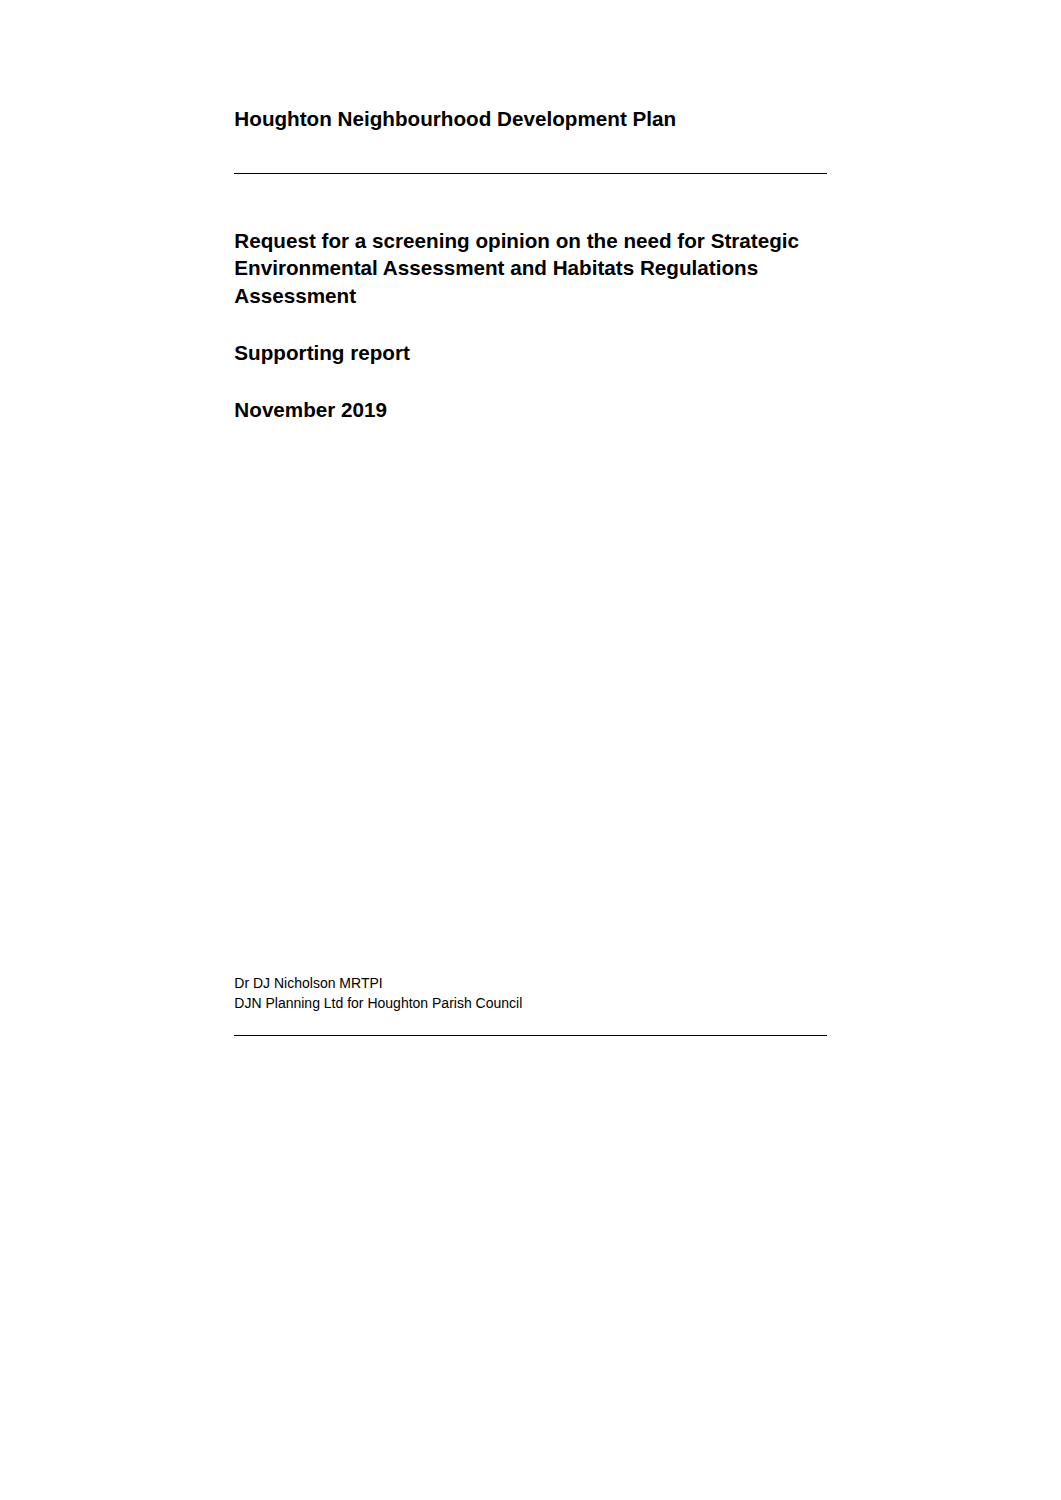Houghton Neighbourhood Development Plan
Request for a screening opinion on the need for Strategic Environmental Assessment and Habitats Regulations Assessment
Supporting report
November 2019
Dr DJ Nicholson MRTPI
DJN Planning Ltd for Houghton Parish Council